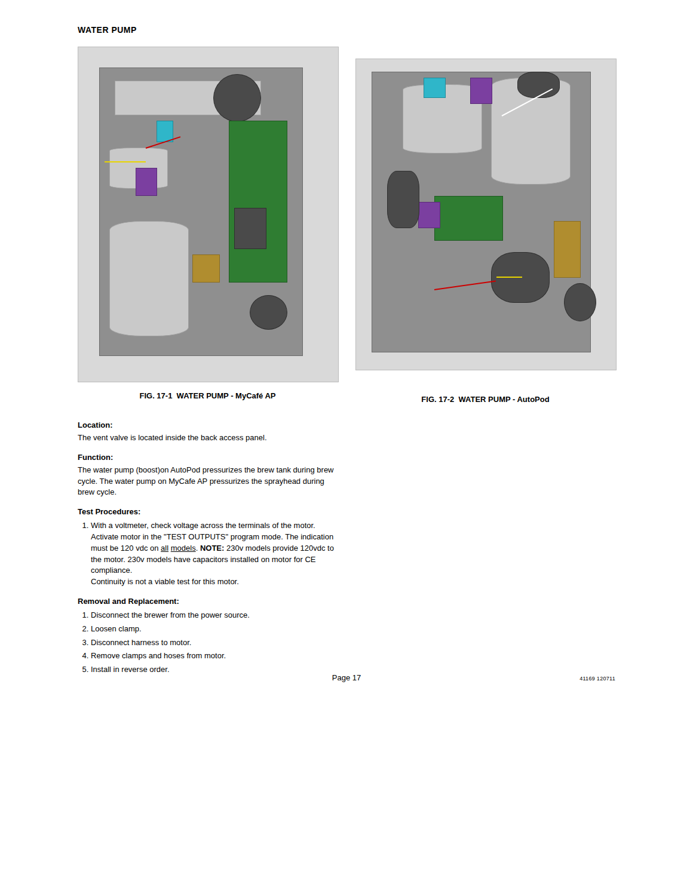WATER PUMP
FIG. 17-1 WATER PUMP - MyCafé AP
FIG. 17-2 WATER PUMP - AutoPod
Location:
The vent valve is located inside the back access panel.
Function:
The water pump (boost)on AutoPod pressurizes the brew tank during brew cycle. The water pump on MyCafe AP pressurizes the sprayhead during brew cycle.
Test Procedures:
With a voltmeter, check voltage across the terminals of the motor. Activate motor in the "TEST OUTPUTS" program mode. The indication must be 120 vdc on all models. NOTE: 230v models provide 120vdc to the motor. 230v models have capacitors installed on motor for CE compliance.
Continuity is not a viable test for this motor.
Removal and Replacement:
Disconnect the brewer from the power source.
Loosen clamp.
Disconnect harness to motor.
Remove clamps and hoses from motor.
Install in reverse order.
Page 17 41169 120711